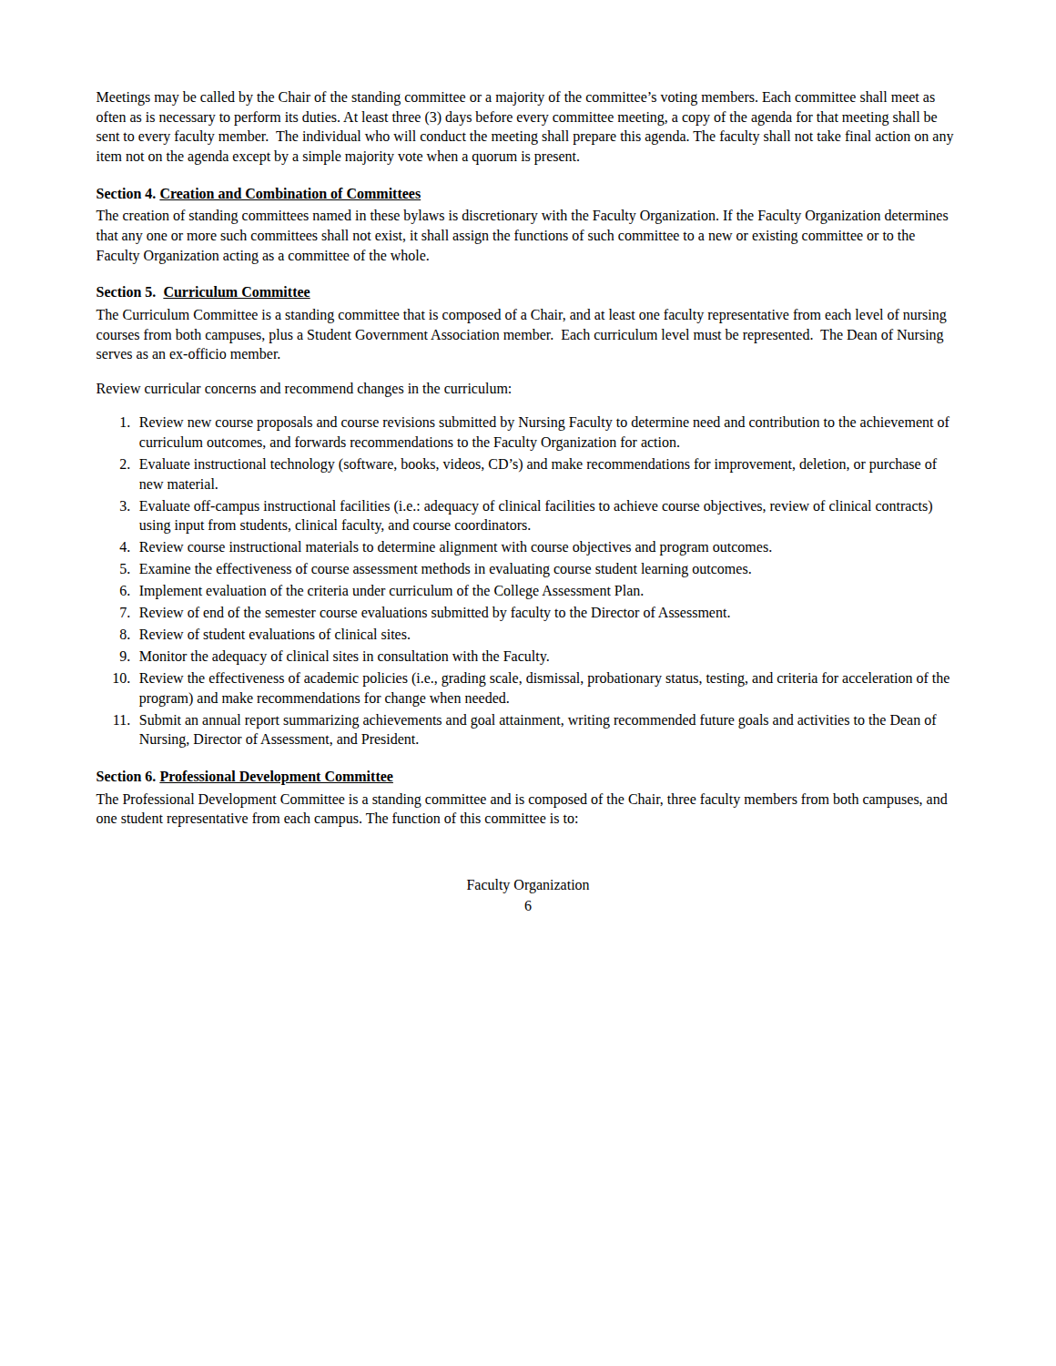Meetings may be called by the Chair of the standing committee or a majority of the committee’s voting members. Each committee shall meet as often as is necessary to perform its duties. At least three (3) days before every committee meeting, a copy of the agenda for that meeting shall be sent to every faculty member. The individual who will conduct the meeting shall prepare this agenda. The faculty shall not take final action on any item not on the agenda except by a simple majority vote when a quorum is present.
Section 4. Creation and Combination of Committees
The creation of standing committees named in these bylaws is discretionary with the Faculty Organization. If the Faculty Organization determines that any one or more such committees shall not exist, it shall assign the functions of such committee to a new or existing committee or to the Faculty Organization acting as a committee of the whole.
Section 5. Curriculum Committee
The Curriculum Committee is a standing committee that is composed of a Chair, and at least one faculty representative from each level of nursing courses from both campuses, plus a Student Government Association member. Each curriculum level must be represented. The Dean of Nursing serves as an ex-officio member.
Review curricular concerns and recommend changes in the curriculum:
Review new course proposals and course revisions submitted by Nursing Faculty to determine need and contribution to the achievement of curriculum outcomes, and forwards recommendations to the Faculty Organization for action.
Evaluate instructional technology (software, books, videos, CD’s) and make recommendations for improvement, deletion, or purchase of new material.
Evaluate off-campus instructional facilities (i.e.: adequacy of clinical facilities to achieve course objectives, review of clinical contracts) using input from students, clinical faculty, and course coordinators.
Review course instructional materials to determine alignment with course objectives and program outcomes.
Examine the effectiveness of course assessment methods in evaluating course student learning outcomes.
Implement evaluation of the criteria under curriculum of the College Assessment Plan.
Review of end of the semester course evaluations submitted by faculty to the Director of Assessment.
Review of student evaluations of clinical sites.
Monitor the adequacy of clinical sites in consultation with the Faculty.
Review the effectiveness of academic policies (i.e., grading scale, dismissal, probationary status, testing, and criteria for acceleration of the program) and make recommendations for change when needed.
Submit an annual report summarizing achievements and goal attainment, writing recommended future goals and activities to the Dean of Nursing, Director of Assessment, and President.
Section 6. Professional Development Committee
The Professional Development Committee is a standing committee and is composed of the Chair, three faculty members from both campuses, and one student representative from each campus. The function of this committee is to:
Faculty Organization 6